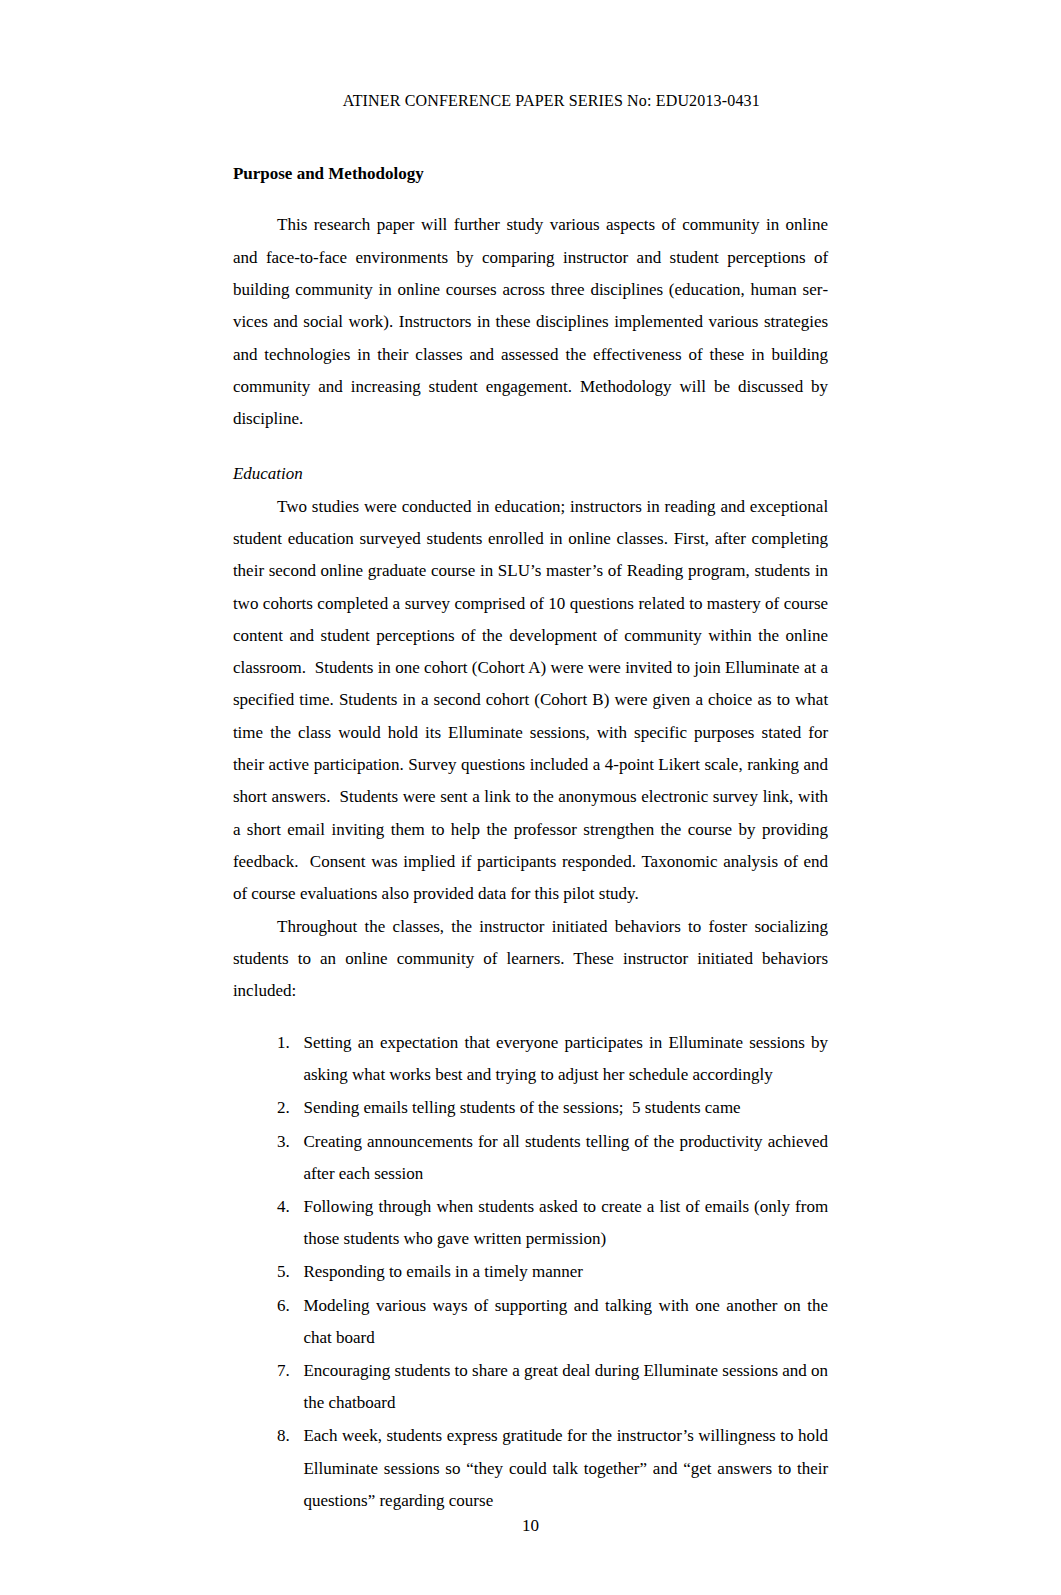ATINER CONFERENCE PAPER SERIES No: EDU2013-0431
Purpose and Methodology
This research paper will further study various aspects of community in online and face-to-face environments by comparing instructor and student perceptions of building community in online courses across three disciplines (education, human services and social work). Instructors in these disciplines implemented various strategies and technologies in their classes and assessed the effectiveness of these in building community and increasing student engagement. Methodology will be discussed by discipline.
Education
Two studies were conducted in education; instructors in reading and exceptional student education surveyed students enrolled in online classes. First, after completing their second online graduate course in SLU’s master’s of Reading program, students in two cohorts completed a survey comprised of 10 questions related to mastery of course content and student perceptions of the development of community within the online classroom. Students in one cohort (Cohort A) were were invited to join Elluminate at a specified time. Students in a second cohort (Cohort B) were given a choice as to what time the class would hold its Elluminate sessions, with specific purposes stated for their active participation. Survey questions included a 4-point Likert scale, ranking and short answers. Students were sent a link to the anonymous electronic survey link, with a short email inviting them to help the professor strengthen the course by providing feedback. Consent was implied if participants responded. Taxonomic analysis of end of course evaluations also provided data for this pilot study.
Throughout the classes, the instructor initiated behaviors to foster socializing students to an online community of learners. These instructor initiated behaviors included:
Setting an expectation that everyone participates in Elluminate sessions by asking what works best and trying to adjust her schedule accordingly
Sending emails telling students of the sessions; 5 students came
Creating announcements for all students telling of the productivity achieved after each session
Following through when students asked to create a list of emails (only from those students who gave written permission)
Responding to emails in a timely manner
Modeling various ways of supporting and talking with one another on the chat board
Encouraging students to share a great deal during Elluminate sessions and on the chatboard
Each week, students express gratitude for the instructor’s willingness to hold Elluminate sessions so “they could talk together” and “get answers to their questions” regarding course
10